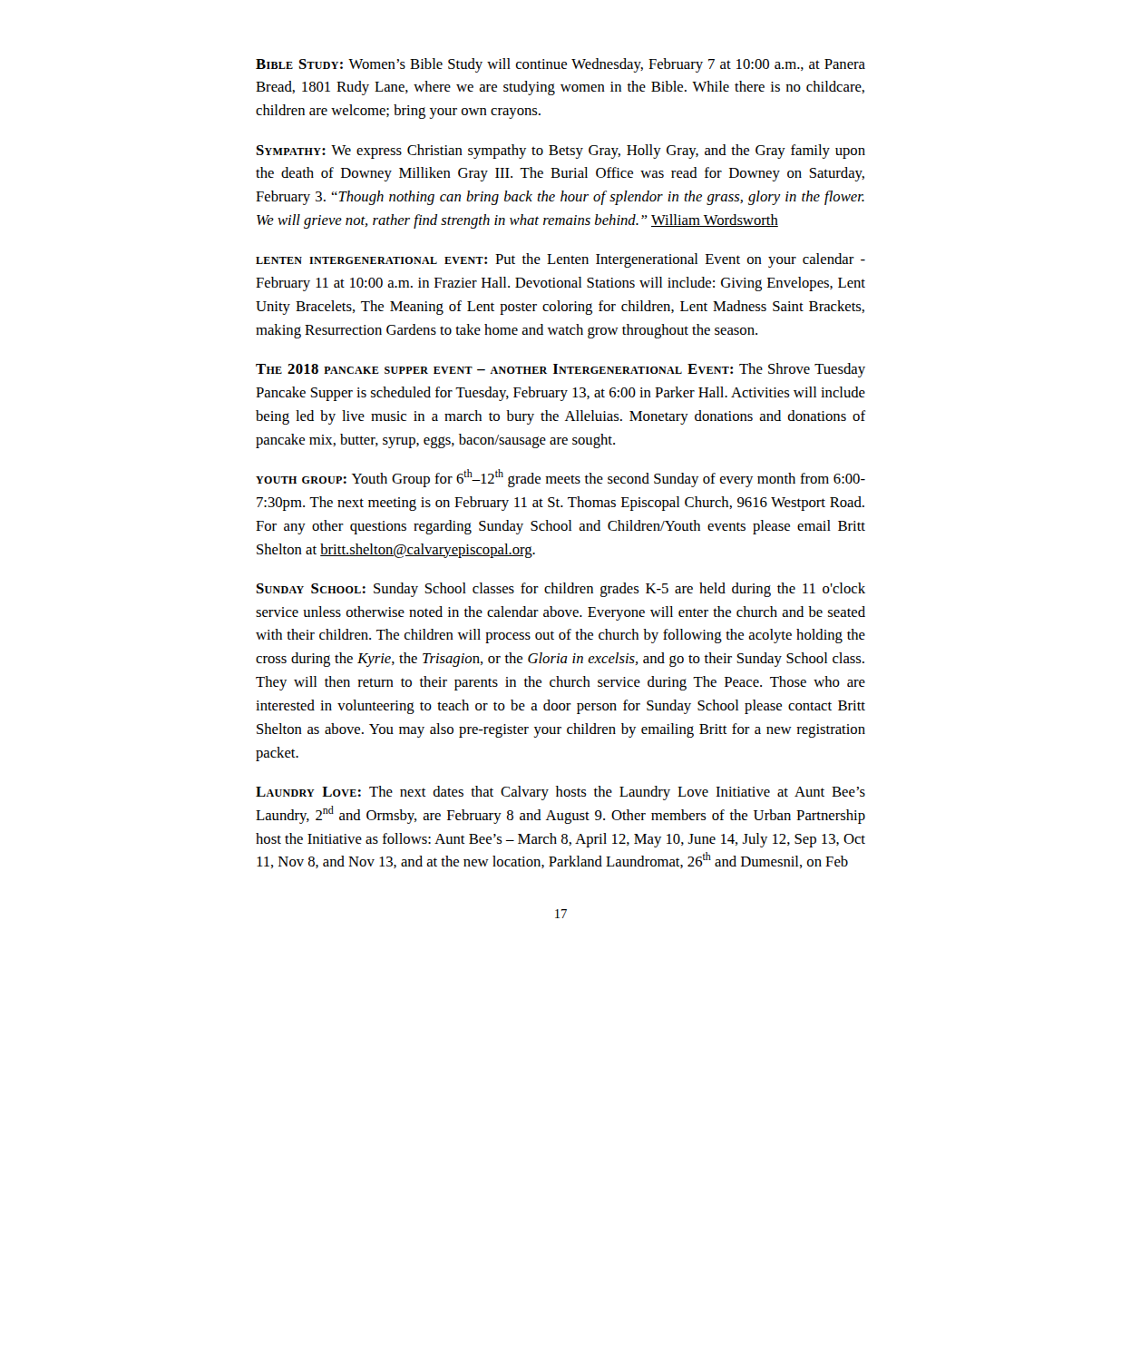Bible Study: Women’s Bible Study will continue Wednesday, February 7 at 10:00 a.m., at Panera Bread, 1801 Rudy Lane, where we are studying women in the Bible. While there is no childcare, children are welcome; bring your own crayons.
Sympathy: We express Christian sympathy to Betsy Gray, Holly Gray, and the Gray family upon the death of Downey Milliken Gray III. The Burial Office was read for Downey on Saturday, February 3. “Though nothing can bring back the hour of splendor in the grass, glory in the flower. We will grieve not, rather find strength in what remains behind.” William Wordsworth
lenten intergenerational event: Put the Lenten Intergenerational Event on your calendar - February 11 at 10:00 a.m. in Frazier Hall. Devotional Stations will include: Giving Envelopes, Lent Unity Bracelets, The Meaning of Lent poster coloring for children, Lent Madness Saint Brackets, making Resurrection Gardens to take home and watch grow throughout the season.
The 2018 pancake supper event – another Intergenerational Event: The Shrove Tuesday Pancake Supper is scheduled for Tuesday, February 13, at 6:00 in Parker Hall. Activities will include being led by live music in a march to bury the Alleluias. Monetary donations and donations of pancake mix, butter, syrup, eggs, bacon/sausage are sought.
youth group: Youth Group for 6th–12th grade meets the second Sunday of every month from 6:00-7:30pm. The next meeting is on February 11 at St. Thomas Episcopal Church, 9616 Westport Road. For any other questions regarding Sunday School and Children/Youth events please email Britt Shelton at britt.shelton@calvaryepiscopal.org.
Sunday School: Sunday School classes for children grades K-5 are held during the 11 o'clock service unless otherwise noted in the calendar above. Everyone will enter the church and be seated with their children. The children will process out of the church by following the acolyte holding the cross during the Kyrie, the Trisagion, or the Gloria in excelsis, and go to their Sunday School class. They will then return to their parents in the church service during The Peace. Those who are interested in volunteering to teach or to be a door person for Sunday School please contact Britt Shelton as above. You may also pre-register your children by emailing Britt for a new registration packet.
Laundry Love: The next dates that Calvary hosts the Laundry Love Initiative at Aunt Bee’s Laundry, 2nd and Ormsby, are February 8 and August 9. Other members of the Urban Partnership host the Initiative as follows: Aunt Bee’s – March 8, April 12, May 10, June 14, July 12, Sep 13, Oct 11, Nov 8, and Nov 13, and at the new location, Parkland Laundromat, 26th and Dumesnil, on Feb
17